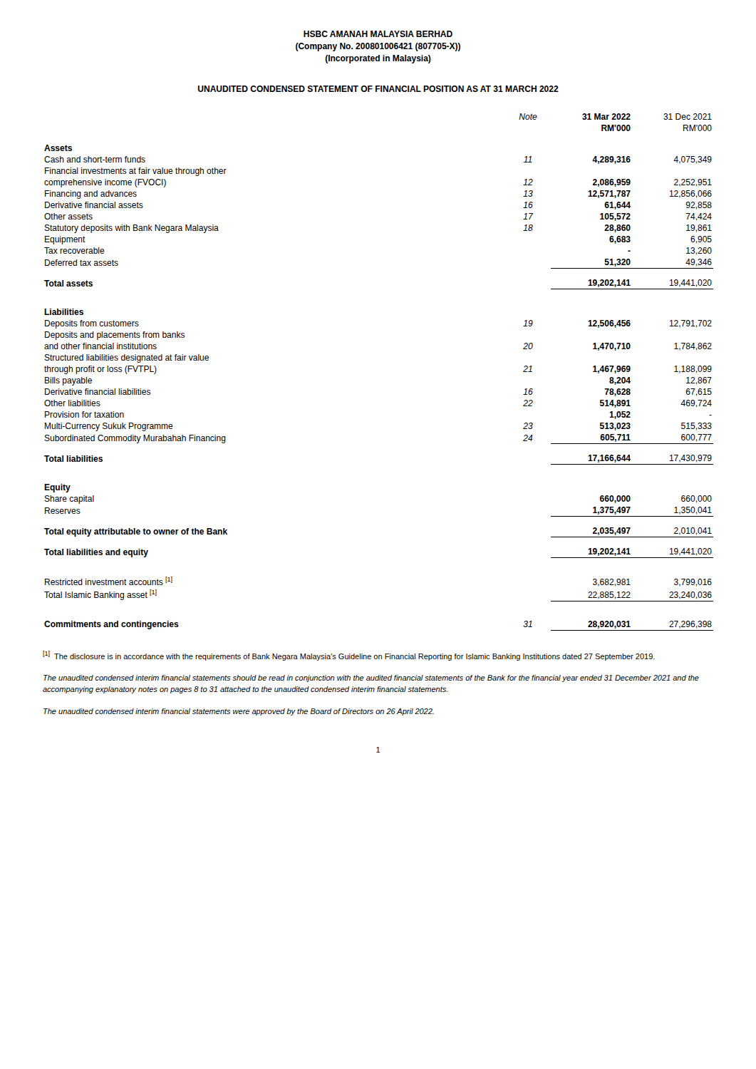HSBC AMANAH MALAYSIA BERHAD
(Company No. 200801006421 (807705-X))
(Incorporated in Malaysia)
UNAUDITED CONDENSED STATEMENT OF FINANCIAL POSITION AS AT 31 MARCH 2022
| | Note | 31 Mar 2022 | 31 Dec 2021 |
| | | RM'000 | RM'000 |
| Assets | | | |
| Cash and short-term funds | 11 | 4,289,316 | 4,075,349 |
| Financial investments at fair value through other | | | |
| comprehensive income (FVOCI) | 12 | 2,086,959 | 2,252,951 |
| Financing and advances | 13 | 12,571,787 | 12,856,066 |
| Derivative financial assets | 16 | 61,644 | 92,858 |
| Other assets | 17 | 105,572 | 74,424 |
| Statutory deposits with Bank Negara Malaysia | 18 | 28,860 | 19,861 |
| Equipment | | 6,683 | 6,905 |
| Tax recoverable | | - | 13,260 |
| Deferred tax assets | | 51,320 | 49,346 |
| Total assets | | 19,202,141 | 19,441,020 |
| Liabilities | | | |
| Deposits from customers | 19 | 12,506,456 | 12,791,702 |
| Deposits and placements from banks | | | |
| and other financial institutions | 20 | 1,470,710 | 1,784,862 |
| Structured liabilities designated at fair value | | | |
| through profit or loss (FVTPL) | 21 | 1,467,969 | 1,188,099 |
| Bills payable | | 8,204 | 12,867 |
| Derivative financial liabilities | 16 | 78,628 | 67,615 |
| Other liabilities | 22 | 514,891 | 469,724 |
| Provision for taxation | | 1,052 | - |
| Multi-Currency Sukuk Programme | 23 | 513,023 | 515,333 |
| Subordinated Commodity Murabahah Financing | 24 | 605,711 | 600,777 |
| Total liabilities | | 17,166,644 | 17,430,979 |
| Equity | | | |
| Share capital | | 660,000 | 660,000 |
| Reserves | | 1,375,497 | 1,350,041 |
| Total equity attributable to owner of the Bank | | 2,035,497 | 2,010,041 |
| Total liabilities and equity | | 19,202,141 | 19,441,020 |
| Restricted investment accounts [1] | | 3,682,981 | 3,799,016 |
| Total Islamic Banking asset [1] | | 22,885,122 | 23,240,036 |
| Commitments and contingencies | 31 | 28,920,031 | 27,296,398 |
[1] The disclosure is in accordance with the requirements of Bank Negara Malaysia's Guideline on Financial Reporting for Islamic Banking Institutions dated 27 September 2019.
The unaudited condensed interim financial statements should be read in conjunction with the audited financial statements of the Bank for the financial year ended 31 December 2021 and the accompanying explanatory notes on pages 8 to 31 attached to the unaudited condensed interim financial statements.
The unaudited condensed interim financial statements were approved by the Board of Directors on 26 April 2022.
1